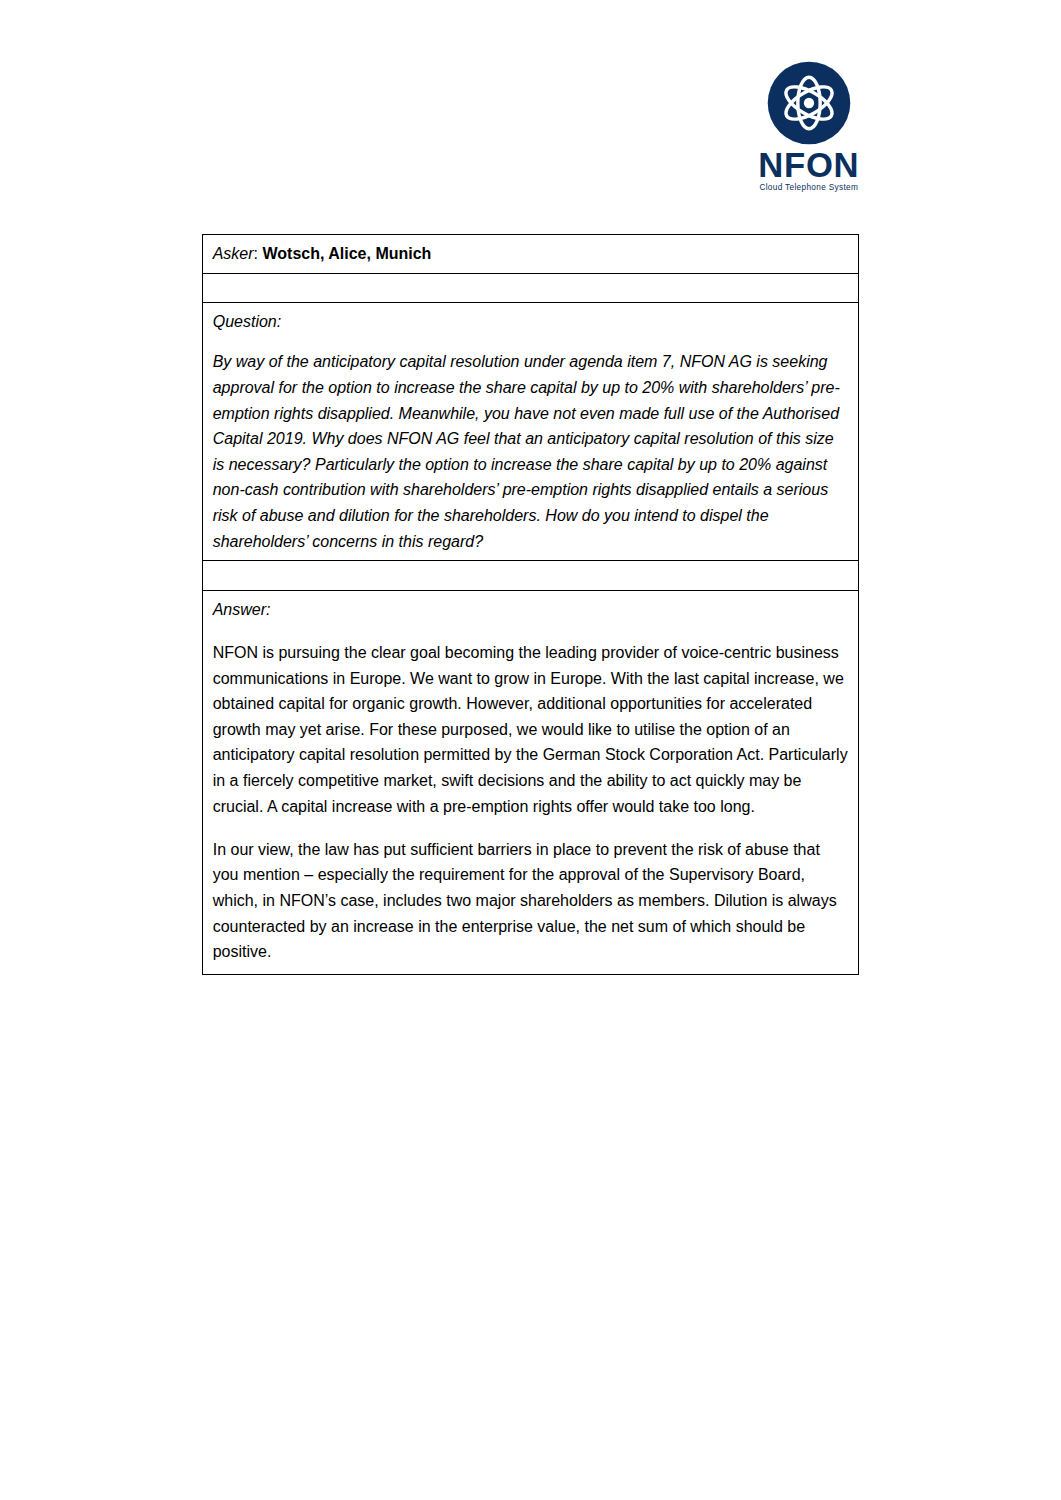NFON
Cloud Telephone System
| Asker : Wotsch, Alice, Munich |
| Question: By way of the anticipatory capital resolution under agenda item 7, NFON AG is seeking approval for the option to increase the share capital by up to 20% with shareholders’ pre-emption rights disapplied. Meanwhile, you have not even made full use of the Authorised Capital 2019. Why does NFON AG feel that an anticipatory capital resolution of this size is necessary? Particularly the option to increase the share capital by up to 20% against non-cash contribution with shareholders’ pre-emption rights disapplied entails a serious risk of abuse and dilution for the shareholders. How do you intend to dispel the shareholders’ concerns in this regard? |
| Answer: NFON is pursuing the clear goal becoming the leading provider of voice-centric business communications in Europe. We want to grow in Europe. With the last capital increase, we obtained capital for organic growth. However, additional opportunities for accelerated growth may yet arise. For these purposed, we would like to utilise the option of an anticipatory capital resolution permitted by the German Stock Corporation Act. Particularly in a fiercely competitive market, swift decisions and the ability to act quickly may be crucial. A capital increase with a pre-emption rights offer would take too long. In our view, the law has put sufficient barriers in place to prevent the risk of abuse that you mention – especially the requirement for the approval of the Supervisory Board, which, in NFON’s case, includes two major shareholders as members. Dilution is always counteracted by an increase in the enterprise value, the net sum of which should be positive. |